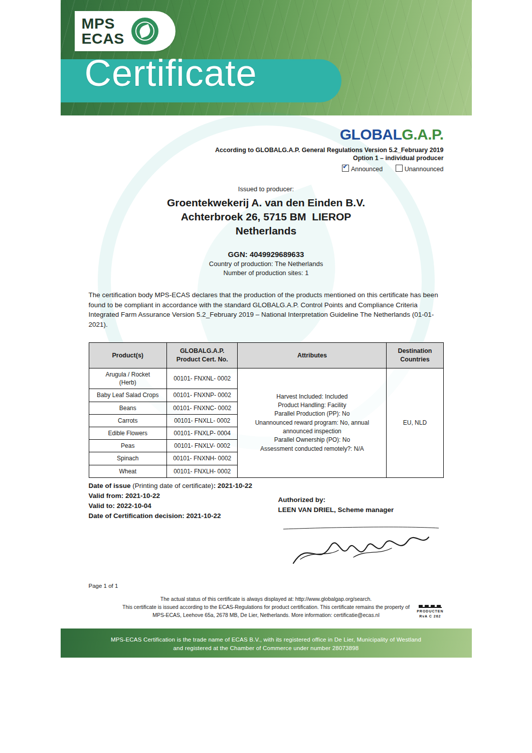MPS ECAS
Certificate
GLOBAL G.A.P.
According to GLOBALG.A.P. General Regulations Version 5.2_February 2019
Option 1 – individual producer
Announced Unannounced
Issued to producer:
Groentekwekerij A. van den Einden B.V.
Achterbroek 26, 5715 BM LIEROP
Netherlands
GGN: 4049929689633
Country of production: The Netherlands
Number of production sites: 1
The certification body MPS-ECAS declares that the production of the products mentioned on this certificate has been found to be compliant in accordance with the standard GLOBALG.A.P. Control Points and Compliance Criteria Integrated Farm Assurance Version 5.2_February 2019 – National Interpretation Guideline The Netherlands (01-01-2021).
| Product(s) | GLOBALG.A.P. Product Cert. No. | Attributes | Destination Countries |
| --- | --- | --- | --- |
| Arugula / Rocket (Herb) | 00101- FNXNL- 0002 | Harvest Included: Included Product Handling: Facility Parallel Production (PP): No Unannounced reward program: No, annual announced inspection Parallel Ownership (PO): No Assessment conducted remotely?: N/A | EU, NLD |
| Baby Leaf Salad Crops | 00101- FNXNP- 0002 |
| Beans | 00101- FNXNC- 0002 |
| Carrots | 00101- FNXLL- 0002 |
| Edible Flowers | 00101- FNXLP- 0004 |
| Peas | 00101- FNXLV- 0002 |
| Spinach | 00101- FNXNH- 0002 |
| Wheat | 00101- FNXLH- 0002 |
Date of issue (Printing date of certificate): 2021-10-22
Valid from: 2021-10-22
Valid to: 2022-10-04
Date of Certification decision: 2021-10-22
Authorized by:
LEEN VAN DRIEL, Scheme manager
PRODUCTEN
RvA C 262
Page 1 of 1
The actual status of this certificate is always displayed at: http://www.globalgap.org/search.
This certificate is issued according to the ECAS-Regulations for product certification. This certificate remains the property of
MPS-ECAS, Leehove 65a, 2678 MB, De Lier, Netherlands. More information: certificatie@ecas.nl
MPS-ECAS Certification is the trade name of ECAS B.V., with its registered office in De Lier, Municipality of Westland
and registered at the Chamber of Commerce under number 28073898